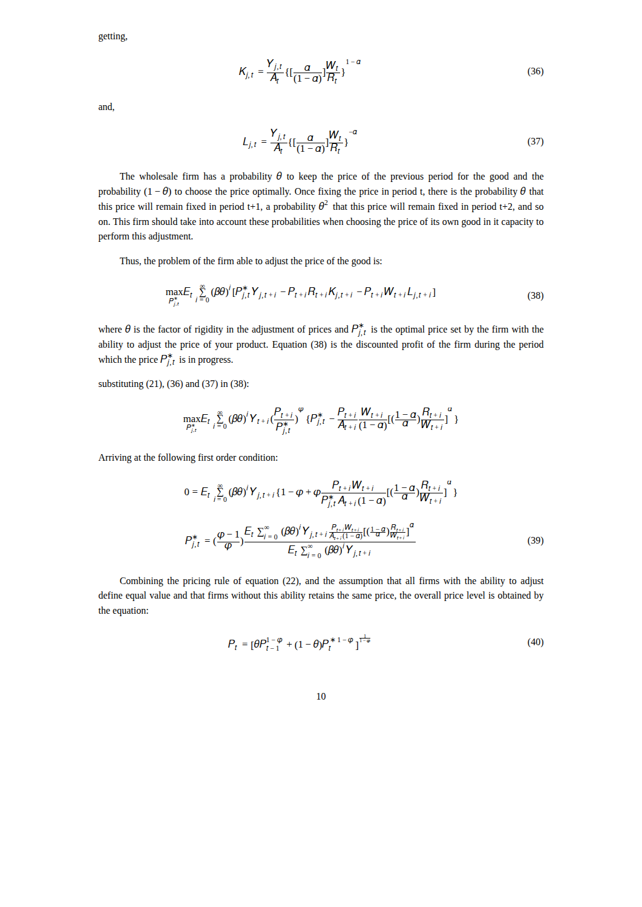getting,
Kj,t = Yj,t At { [ α (1−α) ] Wt Rt } 1−α
(36)
and,
Lj,t = Yj,t At { [ α (1−α) ] Wt Rt } −α
(37)
The wholesale firm has a probability θ to keep the price of the previous period for the good and the probability (1−θ) to choose the price optimally. Once fixing the price in period t, there is the probability θ that this price will remain fixed in period t+1, a probability θ2 that this price will remain fixed in period t+2, and so on. This firm should take into account these probabilities when choosing the price of its own good in it capacity to perform this adjustment.
Thus, the problem of the firm able to adjust the price of the good is:
max Pj,t∗ Et ∑ i=0 ∞ (βθ) i [ Pj,t∗ Yj,t+i − Pt+i Rt+i Kj,t+i − Pt+i Wt+i Lj,t+i ]
(38)
where θ is the factor of rigidity in the adjustment of prices and Pj,t∗ is the optimal price set by the firm with the ability to adjust the price of your product. Equation (38) is the discounted profit of the firm during the period which the price Pj,t∗ is in progress.
substituting (21), (36) and (37) in (38):
max Pj,t∗ Et ∑ i=0 ∞ (βθ)i Yt+i ( Pt+i Pj,t∗ ) φ { Pj,t∗ − Pt+i At+i Wt+i (1−α) [ ( 1−α α ) Rt+i Wt+i ] α }
Arriving at the following first order condition:
0 = Et ∑ i=0 ∞ (βθ)i Yj,t+i { 1 − φ + φ Pt+i Wt+i Pj,t∗ At+i (1−α) [ ( 1−α α ) Rt+i Wt+i ] α }
Pj,t∗ = ( φ−1 φ ) Et ∑ i=0 ∞ (βθ)i Yj,t+i Pt+i Wt+i At+i (1−α) [ ( 1−α α ) Rt+i Wt+i ] α Et ∑ i=0 ∞ (βθ)i Yj,t+i
(39)
Combining the pricing rule of equation (22), and the assumption that all firms with the ability to adjust define equal value and that firms without this ability retains the same price, the overall price level is obtained by the equation:
Pt = [ θ Pt−11−φ + (1−θ) Pt∗1−φ ] 1 1−φ
(40)
10